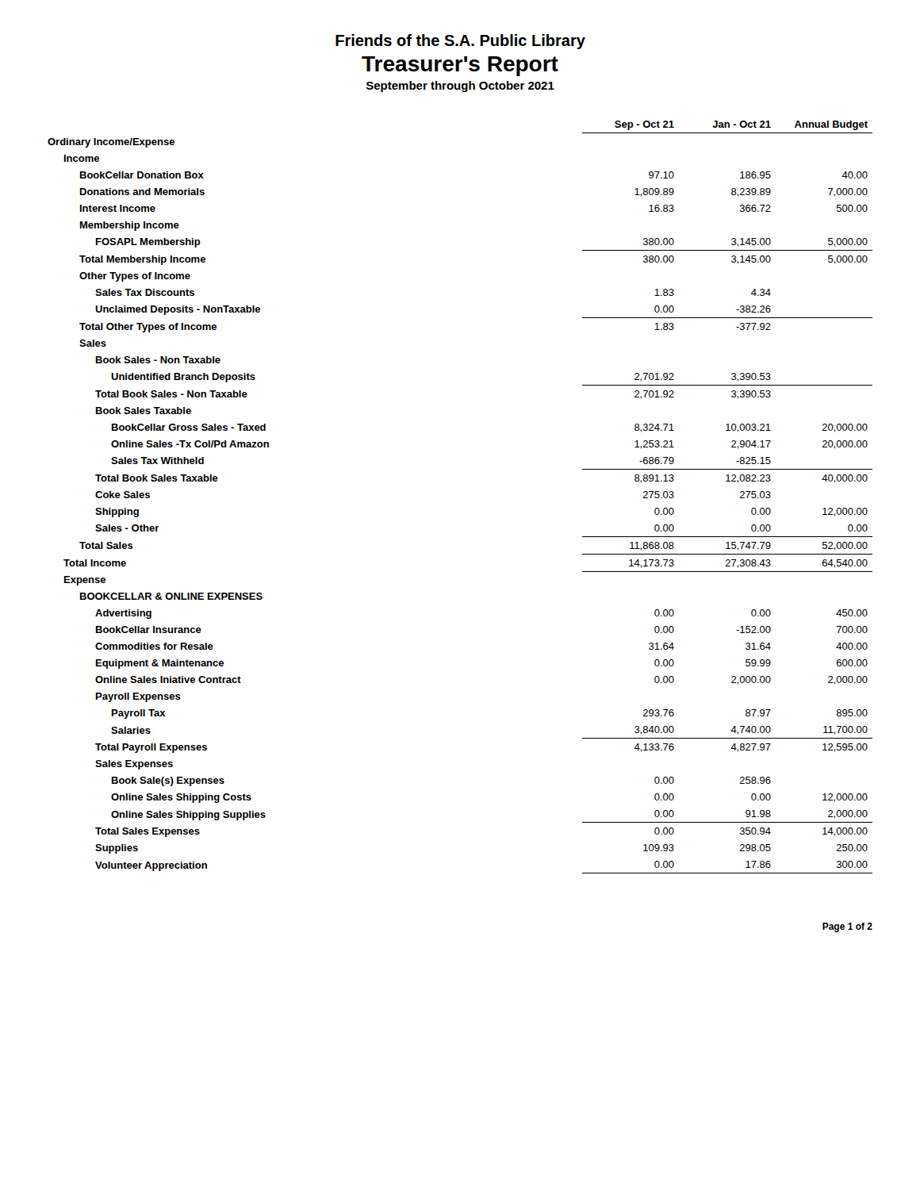Friends of the S.A. Public Library
Treasurer's Report
September through October 2021
| | Sep - Oct 21 | Jan - Oct 21 | Annual Budget |
| --- | --- | --- | --- |
| Ordinary Income/Expense | | | |
| Income | | | |
| BookCellar Donation Box | 97.10 | 186.95 | 40.00 |
| Donations and Memorials | 1,809.89 | 8,239.89 | 7,000.00 |
| Interest Income | 16.83 | 366.72 | 500.00 |
| Membership Income | | | |
| FOSAPL Membership | 380.00 | 3,145.00 | 5,000.00 |
| Total Membership Income | 380.00 | 3,145.00 | 5,000.00 |
| Other Types of Income | | | |
| Sales Tax Discounts | 1.83 | 4.34 | |
| Unclaimed Deposits - NonTaxable | 0.00 | -382.26 | |
| Total Other Types of Income | 1.83 | -377.92 | |
| Sales | | | |
| Book Sales - Non Taxable | | | |
| Unidentified Branch Deposits | 2,701.92 | 3,390.53 | |
| Total Book Sales - Non Taxable | 2,701.92 | 3,390.53 | |
| Book Sales Taxable | | | |
| BookCellar Gross Sales - Taxed | 8,324.71 | 10,003.21 | 20,000.00 |
| Online Sales -Tx Col/Pd Amazon | 1,253.21 | 2,904.17 | 20,000.00 |
| Sales Tax Withheld | -686.79 | -825.15 | |
| Total Book Sales Taxable | 8,891.13 | 12,082.23 | 40,000.00 |
| Coke Sales | 275.03 | 275.03 | |
| Shipping | 0.00 | 0.00 | 12,000.00 |
| Sales - Other | 0.00 | 0.00 | 0.00 |
| Total Sales | 11,868.08 | 15,747.79 | 52,000.00 |
| Total Income | 14,173.73 | 27,308.43 | 64,540.00 |
| Expense | | | |
| BOOKCELLAR & ONLINE EXPENSES | | | |
| Advertising | 0.00 | 0.00 | 450.00 |
| BookCellar Insurance | 0.00 | -152.00 | 700.00 |
| Commodities for Resale | 31.64 | 31.64 | 400.00 |
| Equipment & Maintenance | 0.00 | 59.99 | 600.00 |
| Online Sales Iniative Contract | 0.00 | 2,000.00 | 2,000.00 |
| Payroll Expenses | | | |
| Payroll Tax | 293.76 | 87.97 | 895.00 |
| Salaries | 3,840.00 | 4,740.00 | 11,700.00 |
| Total Payroll Expenses | 4,133.76 | 4,827.97 | 12,595.00 |
| Sales Expenses | | | |
| Book Sale(s) Expenses | 0.00 | 258.96 | |
| Online Sales Shipping Costs | 0.00 | 0.00 | 12,000.00 |
| Online Sales Shipping Supplies | 0.00 | 91.98 | 2,000.00 |
| Total Sales Expenses | 0.00 | 350.94 | 14,000.00 |
| Supplies | 109.93 | 298.05 | 250.00 |
| Volunteer Appreciation | 0.00 | 17.86 | 300.00 |
Page 1 of 2